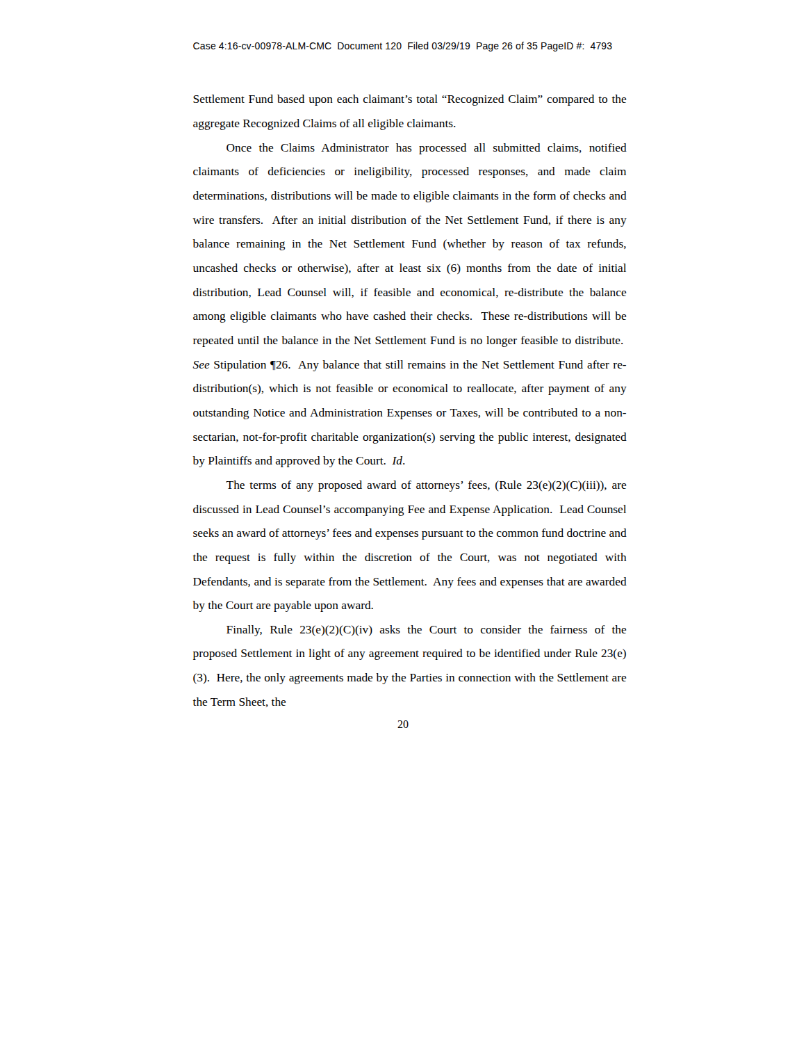Case 4:16-cv-00978-ALM-CMC Document 120 Filed 03/29/19 Page 26 of 35 PageID #: 4793
Settlement Fund based upon each claimant’s total “Recognized Claim” compared to the aggregate Recognized Claims of all eligible claimants.
Once the Claims Administrator has processed all submitted claims, notified claimants of deficiencies or ineligibility, processed responses, and made claim determinations, distributions will be made to eligible claimants in the form of checks and wire transfers. After an initial distribution of the Net Settlement Fund, if there is any balance remaining in the Net Settlement Fund (whether by reason of tax refunds, uncashed checks or otherwise), after at least six (6) months from the date of initial distribution, Lead Counsel will, if feasible and economical, re-distribute the balance among eligible claimants who have cashed their checks. These re-distributions will be repeated until the balance in the Net Settlement Fund is no longer feasible to distribute. See Stipulation ¶26. Any balance that still remains in the Net Settlement Fund after re-distribution(s), which is not feasible or economical to reallocate, after payment of any outstanding Notice and Administration Expenses or Taxes, will be contributed to a non-sectarian, not-for-profit charitable organization(s) serving the public interest, designated by Plaintiffs and approved by the Court. Id.
The terms of any proposed award of attorneys’ fees, (Rule 23(e)(2)(C)(iii)), are discussed in Lead Counsel’s accompanying Fee and Expense Application. Lead Counsel seeks an award of attorneys’ fees and expenses pursuant to the common fund doctrine and the request is fully within the discretion of the Court, was not negotiated with Defendants, and is separate from the Settlement. Any fees and expenses that are awarded by the Court are payable upon award.
Finally, Rule 23(e)(2)(C)(iv) asks the Court to consider the fairness of the proposed Settlement in light of any agreement required to be identified under Rule 23(e)(3). Here, the only agreements made by the Parties in connection with the Settlement are the Term Sheet, the
20